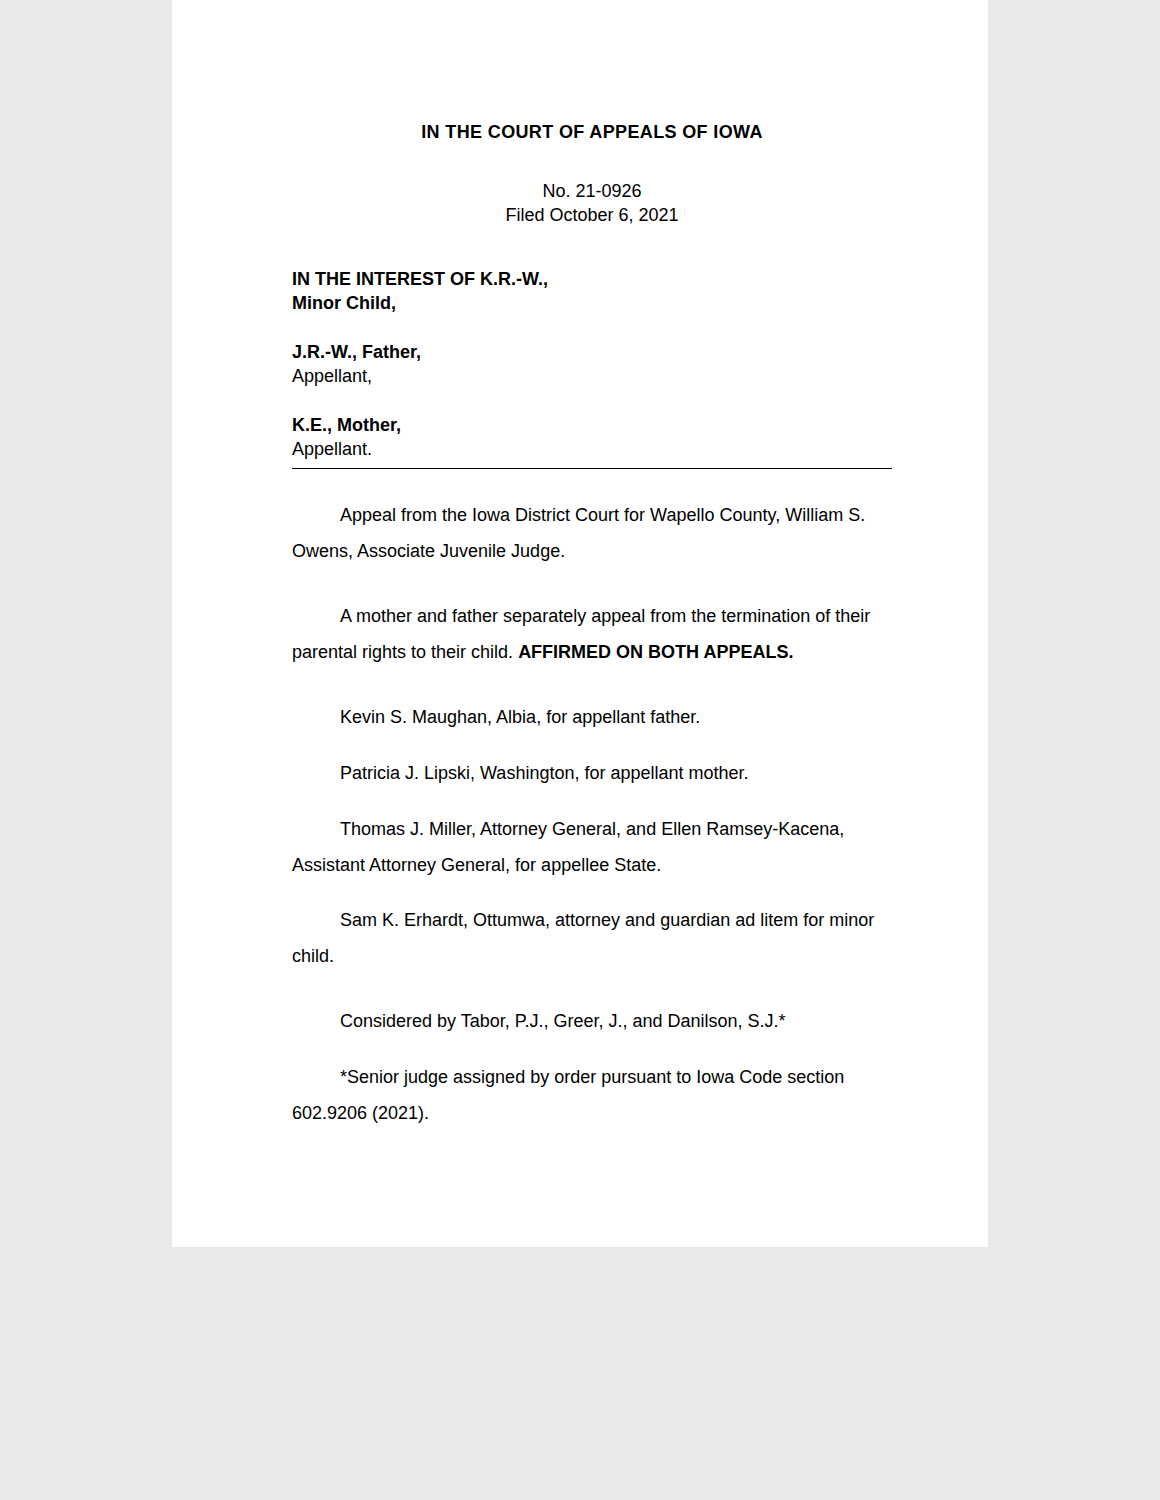IN THE COURT OF APPEALS OF IOWA
No. 21-0926
Filed October 6, 2021
IN THE INTEREST OF K.R.-W.,
Minor Child,
J.R.-W., Father,
Appellant,
K.E., Mother,
Appellant.
Appeal from the Iowa District Court for Wapello County, William S. Owens, Associate Juvenile Judge.
A mother and father separately appeal from the termination of their parental rights to their child. AFFIRMED ON BOTH APPEALS.
Kevin S. Maughan, Albia, for appellant father.
Patricia J. Lipski, Washington, for appellant mother.
Thomas J. Miller, Attorney General, and Ellen Ramsey-Kacena, Assistant Attorney General, for appellee State.
Sam K. Erhardt, Ottumwa, attorney and guardian ad litem for minor child.
Considered by Tabor, P.J., Greer, J., and Danilson, S.J.*
*Senior judge assigned by order pursuant to Iowa Code section 602.9206 (2021).